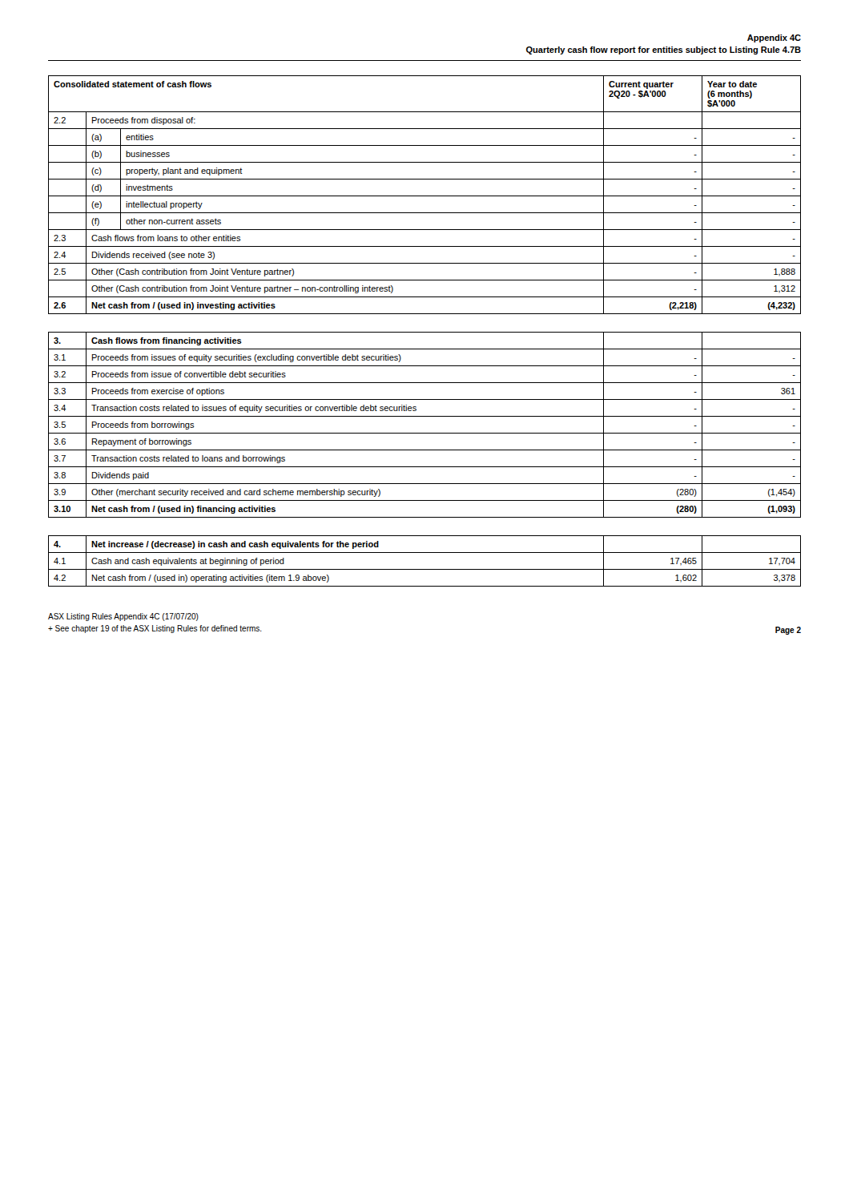Appendix 4C
Quarterly cash flow report for entities subject to Listing Rule 4.7B
| Consolidated statement of cash flows | Current quarter 2Q20 - $A'000 | Year to date (6 months) $A'000 |
| --- | --- | --- |
| 2.2 | Proceeds from disposal of: | | |
| | (a) | entities | - | - |
| | (b) | businesses | - | - |
| | (c) | property, plant and equipment | - | - |
| | (d) | investments | - | - |
| | (e) | intellectual property | - | - |
| | (f) | other non-current assets | - | - |
| 2.3 | Cash flows from loans to other entities | - | - |
| 2.4 | Dividends received (see note 3) | - | - |
| 2.5 | Other (Cash contribution from Joint Venture partner) | - | 1,888 |
| | Other (Cash contribution from Joint Venture partner – non-controlling interest) | - | 1,312 |
| 2.6 | Net cash from / (used in) investing activities | (2,218) | (4,232) |
| 3. | Cash flows from financing activities | | |
| 3.1 | Proceeds from issues of equity securities (excluding convertible debt securities) | - | - |
| 3.2 | Proceeds from issue of convertible debt securities | - | - |
| 3.3 | Proceeds from exercise of options | - | 361 |
| 3.4 | Transaction costs related to issues of equity securities or convertible debt securities | - | - |
| 3.5 | Proceeds from borrowings | - | - |
| 3.6 | Repayment of borrowings | - | - |
| 3.7 | Transaction costs related to loans and borrowings | - | - |
| 3.8 | Dividends paid | - | - |
| 3.9 | Other (merchant security received and card scheme membership security) | (280) | (1,454) |
| 3.10 | Net cash from / (used in) financing activities | (280) | (1,093) |
| 4. | Net increase / (decrease) in cash and cash equivalents for the period | | |
| 4.1 | Cash and cash equivalents at beginning of period | 17,465 | 17,704 |
| 4.2 | Net cash from / (used in) operating activities (item 1.9 above) | 1,602 | 3,378 |
ASX Listing Rules Appendix 4C (17/07/20)
+ See chapter 19 of the ASX Listing Rules for defined terms.
Page 2